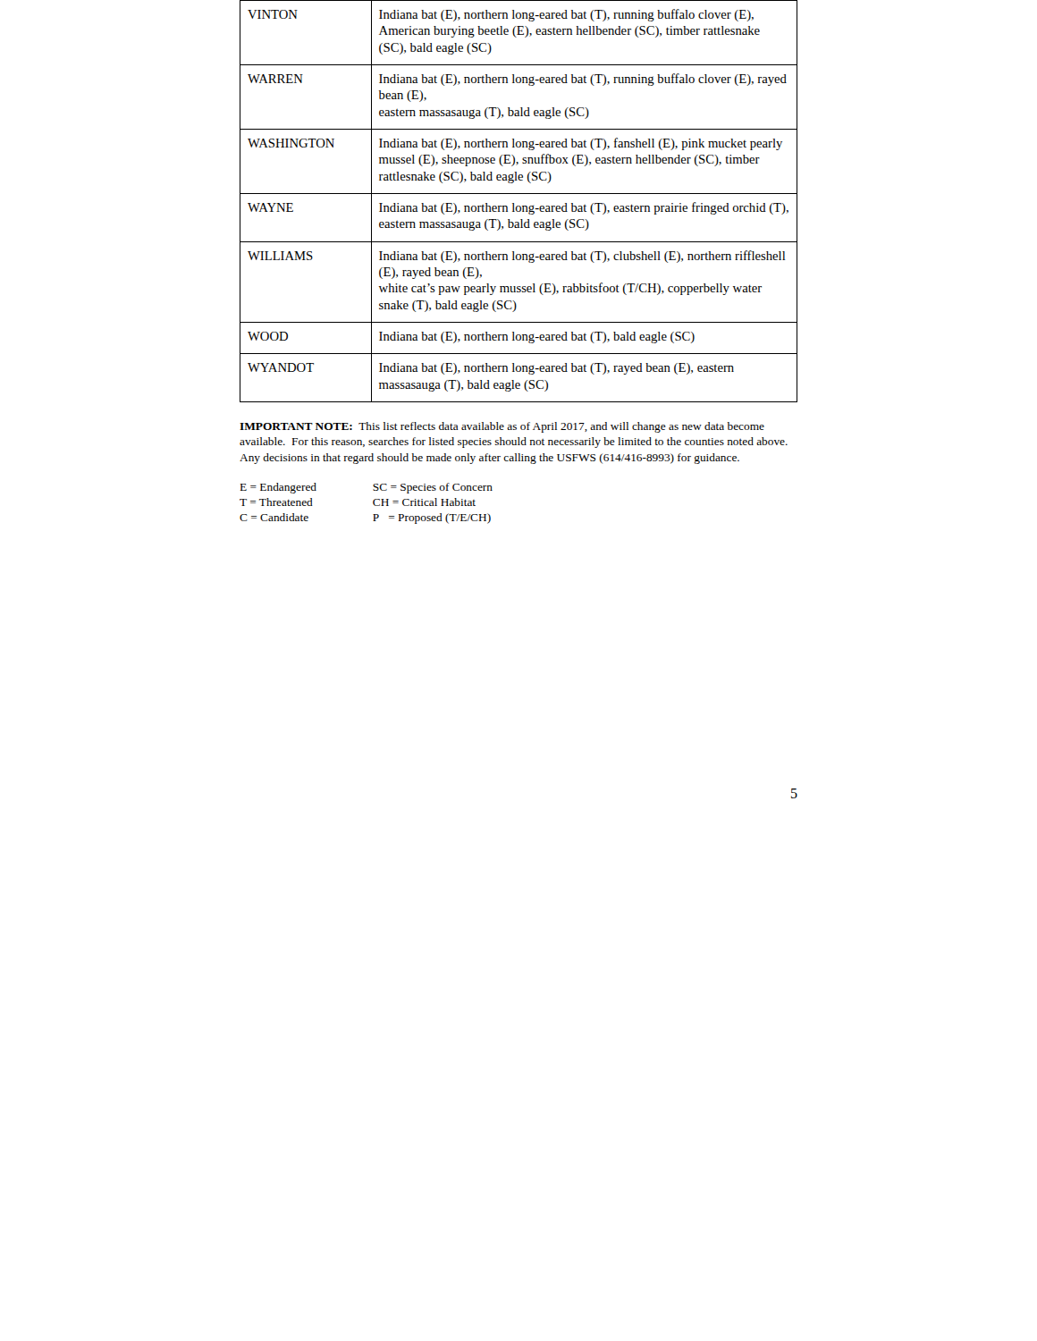| VINTON | Indiana bat (E), northern long-eared bat (T), running buffalo clover (E), American burying beetle (E), eastern hellbender (SC), timber rattlesnake (SC), bald eagle (SC) |
| WARREN | Indiana bat (E), northern long-eared bat (T), running buffalo clover (E), rayed bean (E), eastern massasauga (T), bald eagle (SC) |
| WASHINGTON | Indiana bat (E), northern long-eared bat (T), fanshell (E), pink mucket pearly mussel (E), sheepnose (E), snuffbox (E), eastern hellbender (SC), timber rattlesnake (SC), bald eagle (SC) |
| WAYNE | Indiana bat (E), northern long-eared bat (T), eastern prairie fringed orchid (T), eastern massasauga (T), bald eagle (SC) |
| WILLIAMS | Indiana bat (E), northern long-eared bat (T), clubshell (E), northern riffleshell (E), rayed bean (E), white cat’s paw pearly mussel (E), rabbitsfoot (T/CH), copperbelly water snake (T), bald eagle (SC) |
| WOOD | Indiana bat (E), northern long-eared bat (T), bald eagle (SC) |
| WYANDOT | Indiana bat (E), northern long-eared bat (T), rayed bean (E), eastern massasauga (T), bald eagle (SC) |
IMPORTANT NOTE: This list reflects data available as of April 2017, and will change as new data become available. For this reason, searches for listed species should not necessarily be limited to the counties noted above. Any decisions in that regard should be made only after calling the USFWS (614/416-8993) for guidance.
| E = Endangered | SC = Species of Concern |
| T = Threatened | CH = Critical Habitat |
| C = Candidate | P = Proposed (T/E/CH) |
5